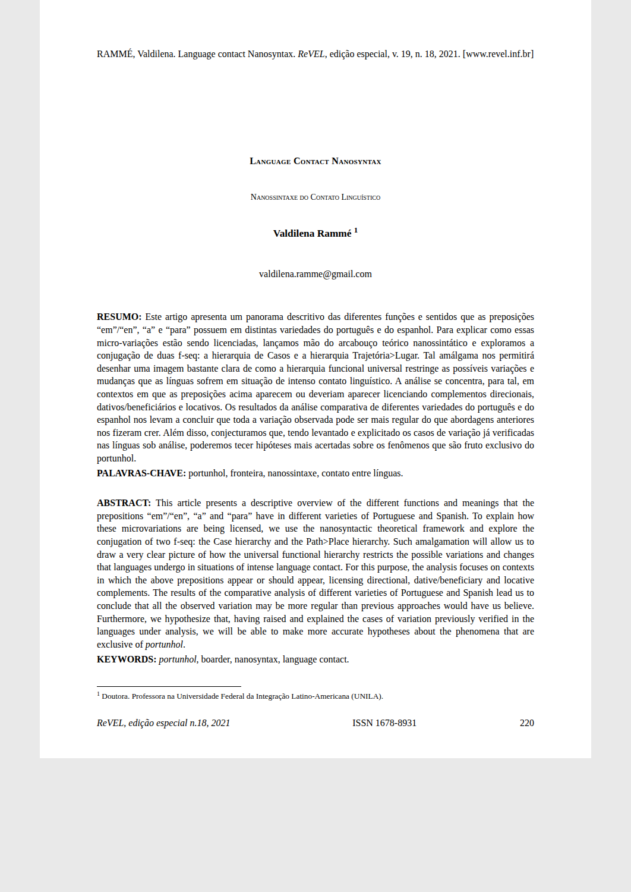RAMMÉ, Valdilena. Language contact Nanosyntax. ReVEL, edição especial, v. 19, n. 18, 2021. [www.revel.inf.br]
Language Contact Nanosyntax
Nanossintaxe do Contato Linguístico
Valdilena Rammé 1
valdilena.ramme@gmail.com
RESUMO: Este artigo apresenta um panorama descritivo das diferentes funções e sentidos que as preposições “em”/“en”, “a” e “para” possuem em distintas variedades do português e do espanhol. Para explicar como essas micro-variações estão sendo licenciadas, lançamos mão do arcabouço teórico nanossintático e exploramos a conjugação de duas f-seq: a hierarquia de Casos e a hierarquia Trajetória>Lugar. Tal amálgama nos permitirá desenhar uma imagem bastante clara de como a hierarquia funcional universal restringe as possíveis variações e mudanças que as línguas sofrem em situação de intenso contato linguístico. A análise se concentra, para tal, em contextos em que as preposições acima aparecem ou deveriam aparecer licenciando complementos direcionais, dativos/beneficiários e locativos. Os resultados da análise comparativa de diferentes variedades do português e do espanhol nos levam a concluir que toda a variação observada pode ser mais regular do que abordagens anteriores nos fizeram crer. Além disso, conjecturamos que, tendo levantado e explicitado os casos de variação já verificadas nas línguas sob análise, poderemos tecer hipóteses mais acertadas sobre os fenômenos que são fruto exclusivo do portunhol.
PALAVRAS-CHAVE: portunhol, fronteira, nanossintaxe, contato entre línguas.
ABSTRACT: This article presents a descriptive overview of the different functions and meanings that the prepositions “em”/“en”, “a” and “para” have in different varieties of Portuguese and Spanish. To explain how these microvariations are being licensed, we use the nanosyntactic theoretical framework and explore the conjugation of two f-seq: the Case hierarchy and the Path>Place hierarchy. Such amalgamation will allow us to draw a very clear picture of how the universal functional hierarchy restricts the possible variations and changes that languages undergo in situations of intense language contact. For this purpose, the analysis focuses on contexts in which the above prepositions appear or should appear, licensing directional, dative/beneficiary and locative complements. The results of the comparative analysis of different varieties of Portuguese and Spanish lead us to conclude that all the observed variation may be more regular than previous approaches would have us believe. Furthermore, we hypothesize that, having raised and explained the cases of variation previously verified in the languages under analysis, we will be able to make more accurate hypotheses about the phenomena that are exclusive of portunhol.
KEYWORDS: portunhol, boarder, nanosyntax, language contact.
1 Doutora. Professora na Universidade Federal da Integração Latino-Americana (UNILA).
ReVEL, edição especial n.18, 2021 ISSN 1678-8931 220